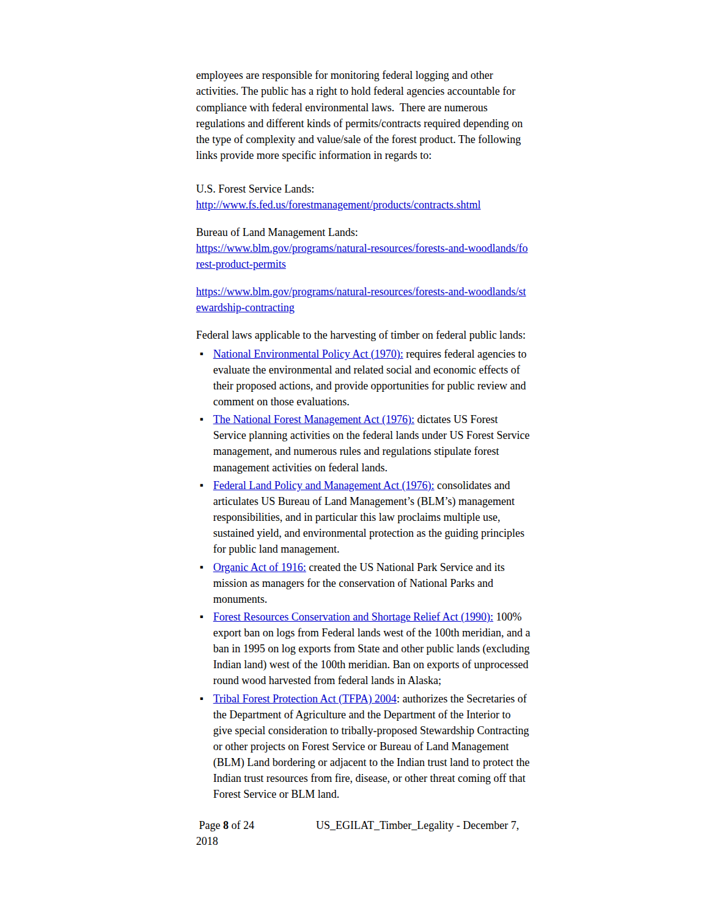employees are responsible for monitoring federal logging and other activities. The public has a right to hold federal agencies accountable for compliance with federal environmental laws. There are numerous regulations and different kinds of permits/contracts required depending on the type of complexity and value/sale of the forest product. The following links provide more specific information in regards to:
U.S. Forest Service Lands: http://www.fs.fed.us/forestmanagement/products/contracts.shtml
Bureau of Land Management Lands: https://www.blm.gov/programs/natural-resources/forests-and-woodlands/forest-product-permits
https://www.blm.gov/programs/natural-resources/forests-and-woodlands/stewardship-contracting
Federal laws applicable to the harvesting of timber on federal public lands:
National Environmental Policy Act (1970): requires federal agencies to evaluate the environmental and related social and economic effects of their proposed actions, and provide opportunities for public review and comment on those evaluations.
The National Forest Management Act (1976): dictates US Forest Service planning activities on the federal lands under US Forest Service management, and numerous rules and regulations stipulate forest management activities on federal lands.
Federal Land Policy and Management Act (1976): consolidates and articulates US Bureau of Land Management’s (BLM’s) management responsibilities, and in particular this law proclaims multiple use, sustained yield, and environmental protection as the guiding principles for public land management.
Organic Act of 1916: created the US National Park Service and its mission as managers for the conservation of National Parks and monuments.
Forest Resources Conservation and Shortage Relief Act (1990): 100% export ban on logs from Federal lands west of the 100th meridian, and a ban in 1995 on log exports from State and other public lands (excluding Indian land) west of the 100th meridian. Ban on exports of unprocessed round wood harvested from federal lands in Alaska;
Tribal Forest Protection Act (TFPA) 2004: authorizes the Secretaries of the Department of Agriculture and the Department of the Interior to give special consideration to tribally-proposed Stewardship Contracting or other projects on Forest Service or Bureau of Land Management (BLM) Land bordering or adjacent to the Indian trust land to protect the Indian trust resources from fire, disease, or other threat coming off that Forest Service or BLM land.
Page 8 of 24 US_EGILAT_Timber_Legality - December 7, 2018